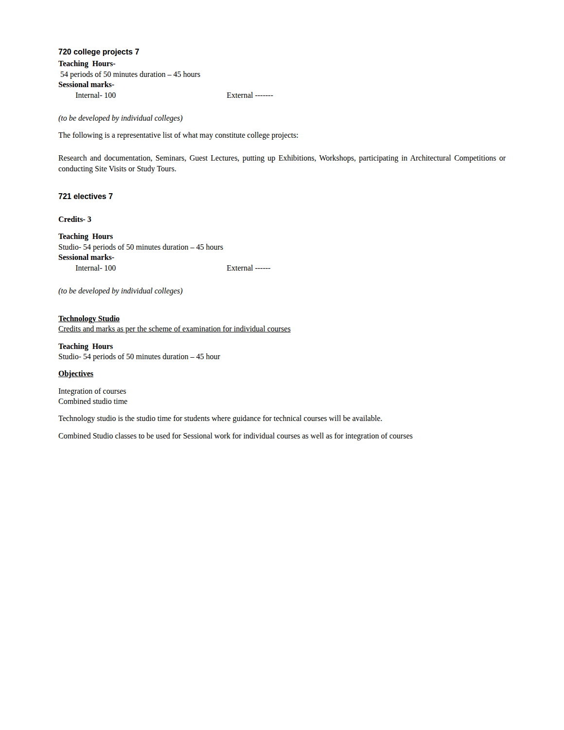720 college projects 7
Teaching Hours-
54 periods of 50 minutes duration – 45 hours
Sessional marks-
Internal- 100 External -------
(to be developed by individual colleges)
The following is a representative list of what may constitute college projects:
Research and documentation, Seminars, Guest Lectures, putting up Exhibitions, Workshops, participating in Architectural Competitions or conducting Site Visits or Study Tours.
721 electives 7
Credits- 3
Teaching Hours
Studio- 54 periods of 50 minutes duration – 45 hours
Sessional marks-
Internal- 100 External ------
(to be developed by individual colleges)
Technology Studio
Credits and marks as per the scheme of examination for individual courses
Teaching Hours
Studio- 54 periods of 50 minutes duration – 45 hour
Objectives
Integration of courses
Combined studio time
Technology studio is the studio time for students where guidance for technical courses will be available.
Combined Studio classes to be used for Sessional work for individual courses as well as for integration of courses